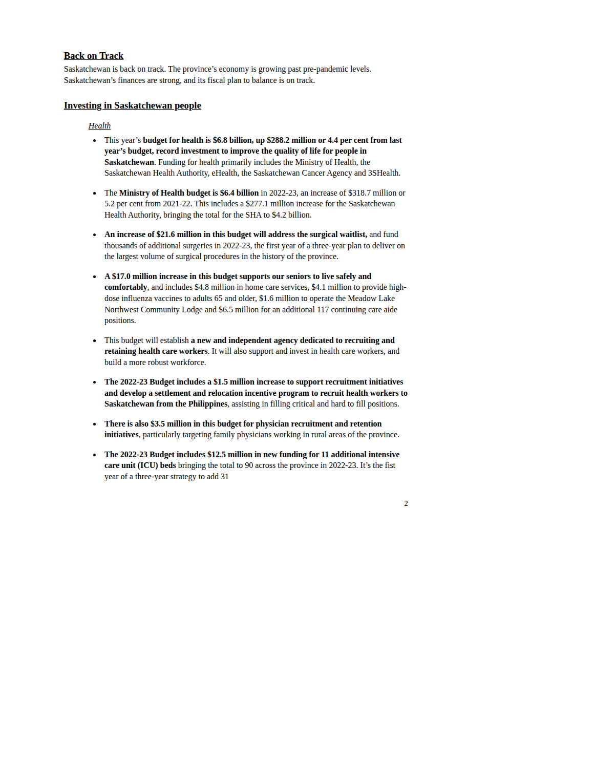Back on Track
Saskatchewan is back on track. The province’s economy is growing past pre-pandemic levels. Saskatchewan’s finances are strong, and its fiscal plan to balance is on track.
Investing in Saskatchewan people
Health
This year’s budget for health is $6.8 billion, up $288.2 million or 4.4 per cent from last year’s budget, record investment to improve the quality of life for people in Saskatchewan. Funding for health primarily includes the Ministry of Health, the Saskatchewan Health Authority, eHealth, the Saskatchewan Cancer Agency and 3SHealth.
The Ministry of Health budget is $6.4 billion in 2022-23, an increase of $318.7 million or 5.2 per cent from 2021-22. This includes a $277.1 million increase for the Saskatchewan Health Authority, bringing the total for the SHA to $4.2 billion.
An increase of $21.6 million in this budget will address the surgical waitlist, and fund thousands of additional surgeries in 2022-23, the first year of a three-year plan to deliver on the largest volume of surgical procedures in the history of the province.
A $17.0 million increase in this budget supports our seniors to live safely and comfortably, and includes $4.8 million in home care services, $4.1 million to provide high-dose influenza vaccines to adults 65 and older, $1.6 million to operate the Meadow Lake Northwest Community Lodge and $6.5 million for an additional 117 continuing care aide positions.
This budget will establish a new and independent agency dedicated to recruiting and retaining health care workers. It will also support and invest in health care workers, and build a more robust workforce.
The 2022-23 Budget includes a $1.5 million increase to support recruitment initiatives and develop a settlement and relocation incentive program to recruit health workers to Saskatchewan from the Philippines, assisting in filling critical and hard to fill positions.
There is also $3.5 million in this budget for physician recruitment and retention initiatives, particularly targeting family physicians working in rural areas of the province.
The 2022-23 Budget includes $12.5 million in new funding for 11 additional intensive care unit (ICU) beds bringing the total to 90 across the province in 2022-23. It’s the fist year of a three-year strategy to add 31
2